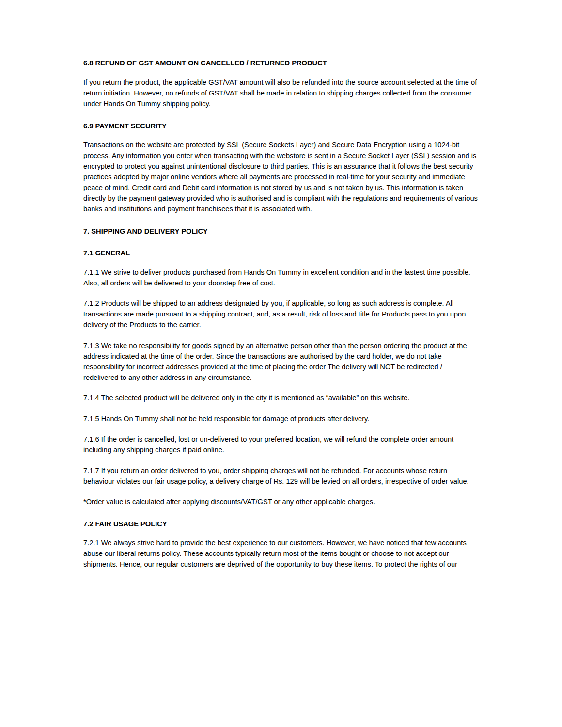6.8 REFUND OF GST AMOUNT ON CANCELLED / RETURNED PRODUCT
If you return the product, the applicable GST/VAT amount will also be refunded into the source account selected at the time of return initiation. However, no refunds of GST/VAT shall be made in relation to shipping charges collected from the consumer under Hands On Tummy shipping policy.
6.9 PAYMENT SECURITY
Transactions on the website are protected by SSL (Secure Sockets Layer) and Secure Data Encryption using a 1024-bit process. Any information you enter when transacting with the webstore is sent in a Secure Socket Layer (SSL) session and is encrypted to protect you against unintentional disclosure to third parties. This is an assurance that it follows the best security practices adopted by major online vendors where all payments are processed in real-time for your security and immediate peace of mind. Credit card and Debit card information is not stored by us and is not taken by us. This information is taken directly by the payment gateway provided who is authorised and is compliant with the regulations and requirements of various banks and institutions and payment franchisees that it is associated with.
7. SHIPPING AND DELIVERY POLICY
7.1 GENERAL
7.1.1 We strive to deliver products purchased from Hands On Tummy in excellent condition and in the fastest time possible. Also, all orders will be delivered to your doorstep free of cost.
7.1.2 Products will be shipped to an address designated by you, if applicable, so long as such address is complete. All transactions are made pursuant to a shipping contract, and, as a result, risk of loss and title for Products pass to you upon delivery of the Products to the carrier.
7.1.3 We take no responsibility for goods signed by an alternative person other than the person ordering the product at the address indicated at the time of the order. Since the transactions are authorised by the card holder, we do not take responsibility for incorrect addresses provided at the time of placing the order The delivery will NOT be redirected / redelivered to any other address in any circumstance.
7.1.4 The selected product will be delivered only in the city it is mentioned as “available” on this website.
7.1.5 Hands On Tummy shall not be held responsible for damage of products after delivery.
7.1.6 If the order is cancelled, lost or un-delivered to your preferred location, we will refund the complete order amount including any shipping charges if paid online.
7.1.7 If you return an order delivered to you, order shipping charges will not be refunded. For accounts whose return behaviour violates our fair usage policy, a delivery charge of Rs. 129 will be levied on all orders, irrespective of order value.
*Order value is calculated after applying discounts/VAT/GST or any other applicable charges.
7.2 FAIR USAGE POLICY
7.2.1 We always strive hard to provide the best experience to our customers. However, we have noticed that few accounts abuse our liberal returns policy. These accounts typically return most of the items bought or choose to not accept our shipments. Hence, our regular customers are deprived of the opportunity to buy these items. To protect the rights of our